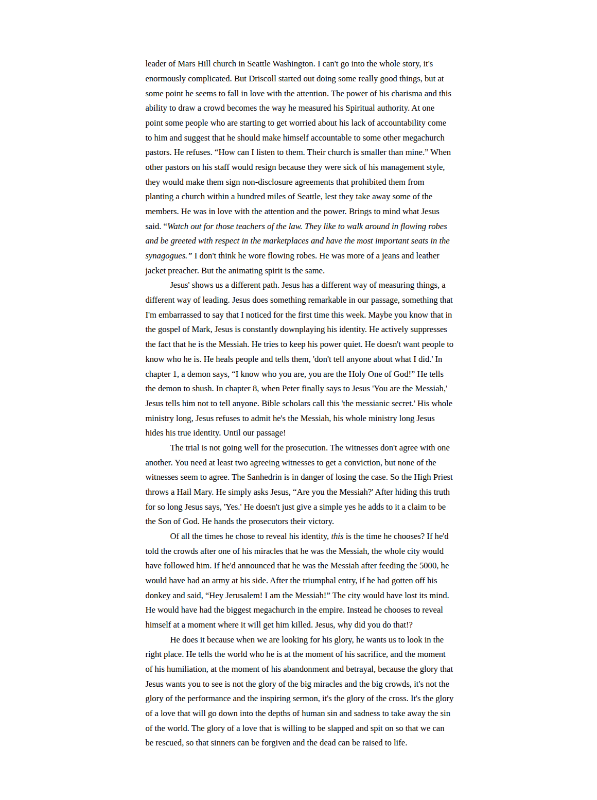leader of Mars Hill church in Seattle Washington. I can't go into the whole story, it's enormously complicated. But Driscoll started out doing some really good things, but at some point he seems to fall in love with the attention. The power of his charisma and this ability to draw a crowd becomes the way he measured his Spiritual authority. At one point some people who are starting to get worried about his lack of accountability come to him and suggest that he should make himself accountable to some other megachurch pastors. He refuses. “How can I listen to them. Their church is smaller than mine.” When other pastors on his staff would resign because they were sick of his management style, they would make them sign non-disclosure agreements that prohibited them from planting a church within a hundred miles of Seattle, lest they take away some of the members. He was in love with the attention and the power. Brings to mind what Jesus said. “Watch out for those teachers of the law. They like to walk around in flowing robes and be greeted with respect in the marketplaces and have the most important seats in the synagogues.” I don't think he wore flowing robes. He was more of a jeans and leather jacket preacher. But the animating spirit is the same.
Jesus' shows us a different path. Jesus has a different way of measuring things, a different way of leading. Jesus does something remarkable in our passage, something that I'm embarrassed to say that I noticed for the first time this week. Maybe you know that in the gospel of Mark, Jesus is constantly downplaying his identity. He actively suppresses the fact that he is the Messiah. He tries to keep his power quiet. He doesn't want people to know who he is. He heals people and tells them, 'don't tell anyone about what I did.' In chapter 1, a demon says, “I know who you are, you are the Holy One of God!” He tells the demon to shush. In chapter 8, when Peter finally says to Jesus 'You are the Messiah,' Jesus tells him not to tell anyone. Bible scholars call this 'the messianic secret.' His whole ministry long, Jesus refuses to admit he's the Messiah, his whole ministry long Jesus hides his true identity. Until our passage!
The trial is not going well for the prosecution. The witnesses don't agree with one another. You need at least two agreeing witnesses to get a conviction, but none of the witnesses seem to agree. The Sanhedrin is in danger of losing the case. So the High Priest throws a Hail Mary. He simply asks Jesus, “Are you the Messiah?' After hiding this truth for so long Jesus says, 'Yes.' He doesn't just give a simple yes he adds to it a claim to be the Son of God. He hands the prosecutors their victory.
Of all the times he chose to reveal his identity, this is the time he chooses? If he'd told the crowds after one of his miracles that he was the Messiah, the whole city would have followed him. If he'd announced that he was the Messiah after feeding the 5000, he would have had an army at his side. After the triumphal entry, if he had gotten off his donkey and said, “Hey Jerusalem! I am the Messiah!” The city would have lost its mind. He would have had the biggest megachurch in the empire. Instead he chooses to reveal himself at a moment where it will get him killed. Jesus, why did you do that!?
He does it because when we are looking for his glory, he wants us to look in the right place. He tells the world who he is at the moment of his sacrifice, and the moment of his humiliation, at the moment of his abandonment and betrayal, because the glory that Jesus wants you to see is not the glory of the big miracles and the big crowds, it's not the glory of the performance and the inspiring sermon, it's the glory of the cross. It's the glory of a love that will go down into the depths of human sin and sadness to take away the sin of the world. The glory of a love that is willing to be slapped and spit on so that we can be rescued, so that sinners can be forgiven and the dead can be raised to life.